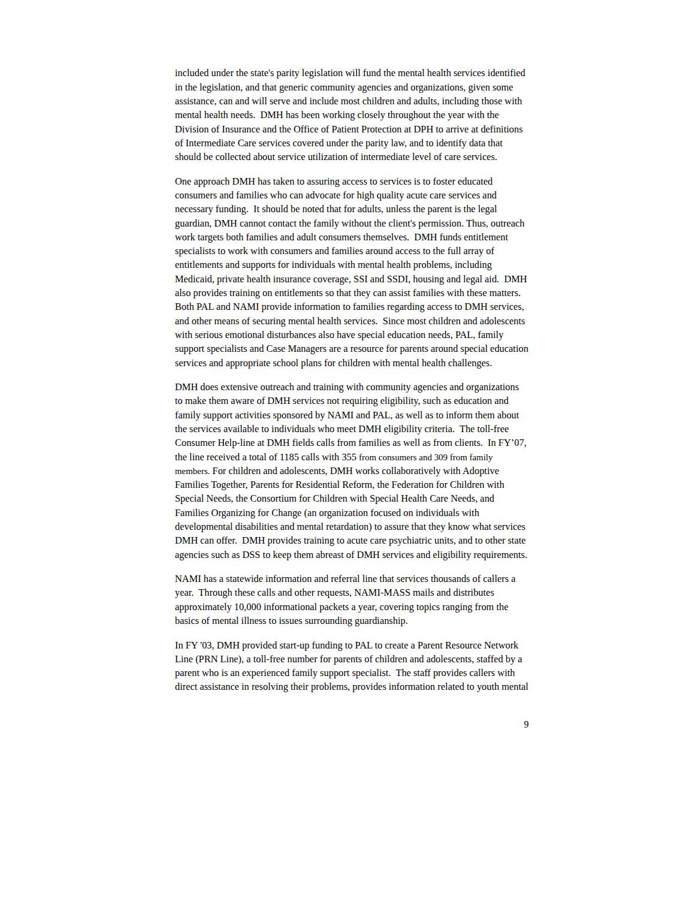included under the state's parity legislation will fund the mental health services identified in the legislation, and that generic community agencies and organizations, given some assistance, can and will serve and include most children and adults, including those with mental health needs. DMH has been working closely throughout the year with the Division of Insurance and the Office of Patient Protection at DPH to arrive at definitions of Intermediate Care services covered under the parity law, and to identify data that should be collected about service utilization of intermediate level of care services.
One approach DMH has taken to assuring access to services is to foster educated consumers and families who can advocate for high quality acute care services and necessary funding. It should be noted that for adults, unless the parent is the legal guardian, DMH cannot contact the family without the client's permission. Thus, outreach work targets both families and adult consumers themselves. DMH funds entitlement specialists to work with consumers and families around access to the full array of entitlements and supports for individuals with mental health problems, including Medicaid, private health insurance coverage, SSI and SSDI, housing and legal aid. DMH also provides training on entitlements so that they can assist families with these matters. Both PAL and NAMI provide information to families regarding access to DMH services, and other means of securing mental health services. Since most children and adolescents with serious emotional disturbances also have special education needs, PAL, family support specialists and Case Managers are a resource for parents around special education services and appropriate school plans for children with mental health challenges.
DMH does extensive outreach and training with community agencies and organizations to make them aware of DMH services not requiring eligibility, such as education and family support activities sponsored by NAMI and PAL, as well as to inform them about the services available to individuals who meet DMH eligibility criteria. The toll-free Consumer Help-line at DMH fields calls from families as well as from clients. In FY’07, the line received a total of 1185 calls with 355 from consumers and 309 from family members. For children and adolescents, DMH works collaboratively with Adoptive Families Together, Parents for Residential Reform, the Federation for Children with Special Needs, the Consortium for Children with Special Health Care Needs, and Families Organizing for Change (an organization focused on individuals with developmental disabilities and mental retardation) to assure that they know what services DMH can offer. DMH provides training to acute care psychiatric units, and to other state agencies such as DSS to keep them abreast of DMH services and eligibility requirements.
NAMI has a statewide information and referral line that services thousands of callers a year. Through these calls and other requests, NAMI-MASS mails and distributes approximately 10,000 informational packets a year, covering topics ranging from the basics of mental illness to issues surrounding guardianship.
In FY '03, DMH provided start-up funding to PAL to create a Parent Resource Network Line (PRN Line), a toll-free number for parents of children and adolescents, staffed by a parent who is an experienced family support specialist. The staff provides callers with direct assistance in resolving their problems, provides information related to youth mental
9